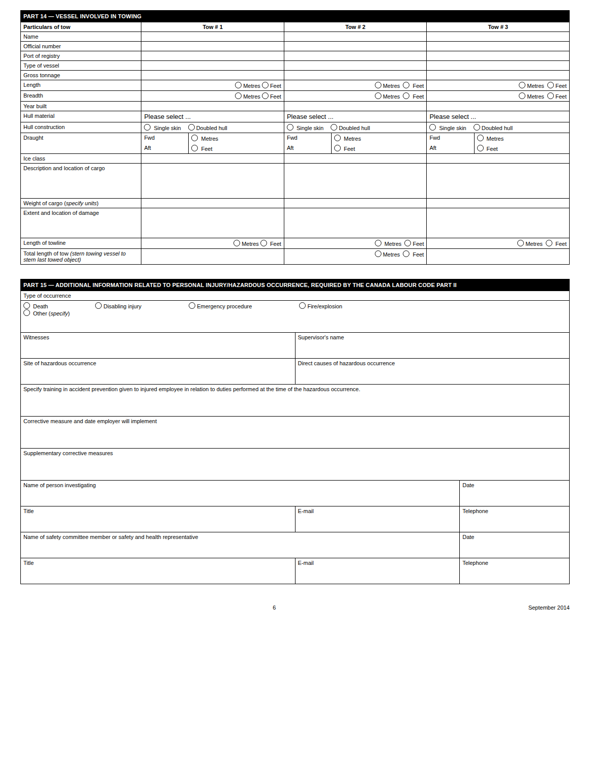| PART 14 — VESSEL INVOLVED IN TOWING |
| Particulars of tow | Tow # 1 | Tow # 2 | Tow # 3 |
| Name | | | |
| Official number | | | |
| Port of registry | | | |
| Type of vessel | | | |
| Gross tonnage | | | |
| Length | Metres Feet | Metres Feet | Metres Feet |
| Breadth | Metres Feet | Metres Feet | Metres Feet |
| Year built | | | |
| Hull material | Please select ... | Please select ... | Please select ... |
| Hull construction | Single skin Doubled hull | Single skin Doubled hull | Single skin Doubled hull |
| Draught | / Fwd / Metres / / Aft / Feet / | / Fwd / Metres / / Aft / Feet / | / Fwd / Metres / / Aft / Feet / |
| Ice class | | | |
| Description and location of cargo | | | |
| Weight of cargo ( specify units ) | | | |
| Extent and location of damage | | | |
| Length of towline | Metres Feet | Metres Feet | Metres Feet |
| Total length of tow (stern towing vessel to stern last towed object) | | Metres Feet | |
| PART 15 — ADDITIONAL INFORMATION RELATED TO PERSONAL INJURY/HAZARDOUS OCCURRENCE, REQUIRED BY THE CANADA LABOUR CODE PART II |
| Type of occurrence |
| Death Disabling injury Emergency procedure Fire/explosion Other ( specify ) |
| Witnesses | Supervisor's name |
| Site of hazardous occurrence | Direct causes of hazardous occurrence |
| Specify training in accident prevention given to injured employee in relation to duties performed at the time of the hazardous occurrence. |
| Corrective measure and date employer will implement |
| Supplementary corrective measures |
| Name of person investigating | Date |
| Title | E-mail | Telephone |
| Name of safety committee member or safety and health representative | Date |
| Title | E-mail | Telephone |
6 September 2014